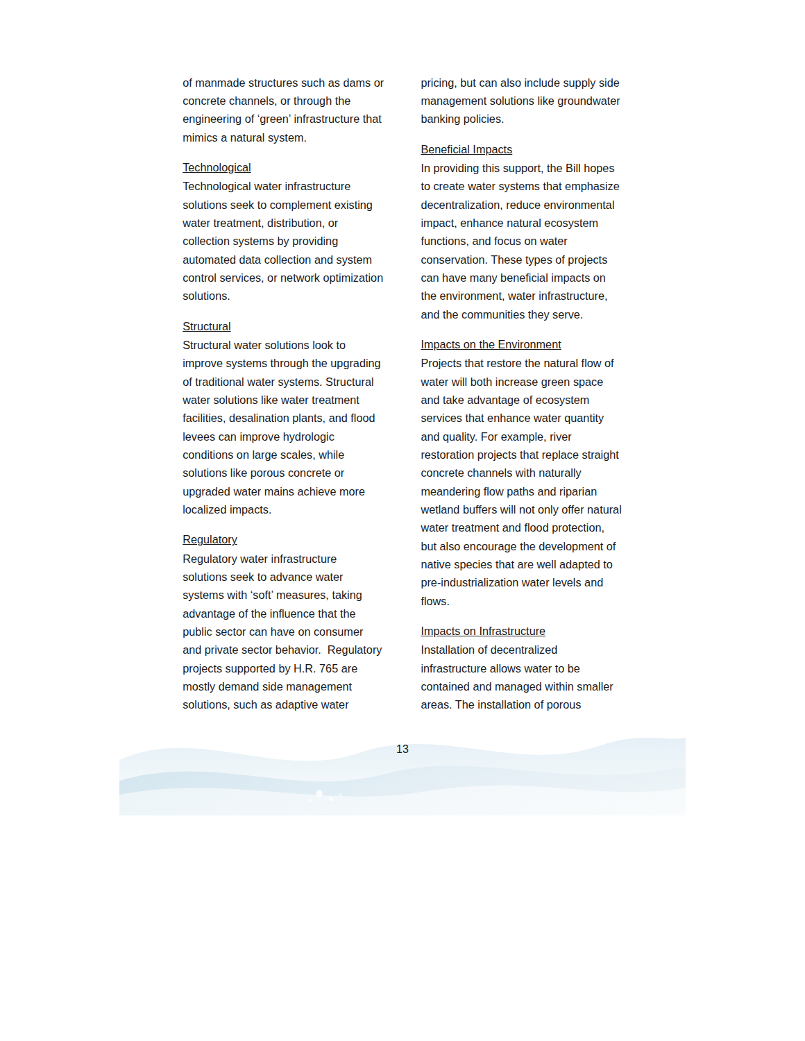of manmade structures such as dams or concrete channels, or through the engineering of ‘green’ infrastructure that mimics a natural system.
Technological
Technological water infrastructure solutions seek to complement existing water treatment, distribution, or collection systems by providing automated data collection and system control services, or network optimization solutions.
Structural
Structural water solutions look to improve systems through the upgrading of traditional water systems. Structural water solutions like water treatment facilities, desalination plants, and flood levees can improve hydrologic conditions on large scales, while solutions like porous concrete or upgraded water mains achieve more localized impacts.
Regulatory
Regulatory water infrastructure solutions seek to advance water systems with ‘soft’ measures, taking advantage of the influence that the public sector can have on consumer and private sector behavior. Regulatory projects supported by H.R. 765 are mostly demand side management solutions, such as adaptive water pricing, but can also include supply side management solutions like groundwater banking policies.
Beneficial Impacts
In providing this support, the Bill hopes to create water systems that emphasize decentralization, reduce environmental impact, enhance natural ecosystem functions, and focus on water conservation. These types of projects can have many beneficial impacts on the environment, water infrastructure, and the communities they serve.
Impacts on the Environment
Projects that restore the natural flow of water will both increase green space and take advantage of ecosystem services that enhance water quantity and quality. For example, river restoration projects that replace straight concrete channels with naturally meandering flow paths and riparian wetland buffers will not only offer natural water treatment and flood protection, but also encourage the development of native species that are well adapted to pre-industrialization water levels and flows.
Impacts on Infrastructure
Installation of decentralized infrastructure allows water to be contained and managed within smaller areas. The installation of porous
13